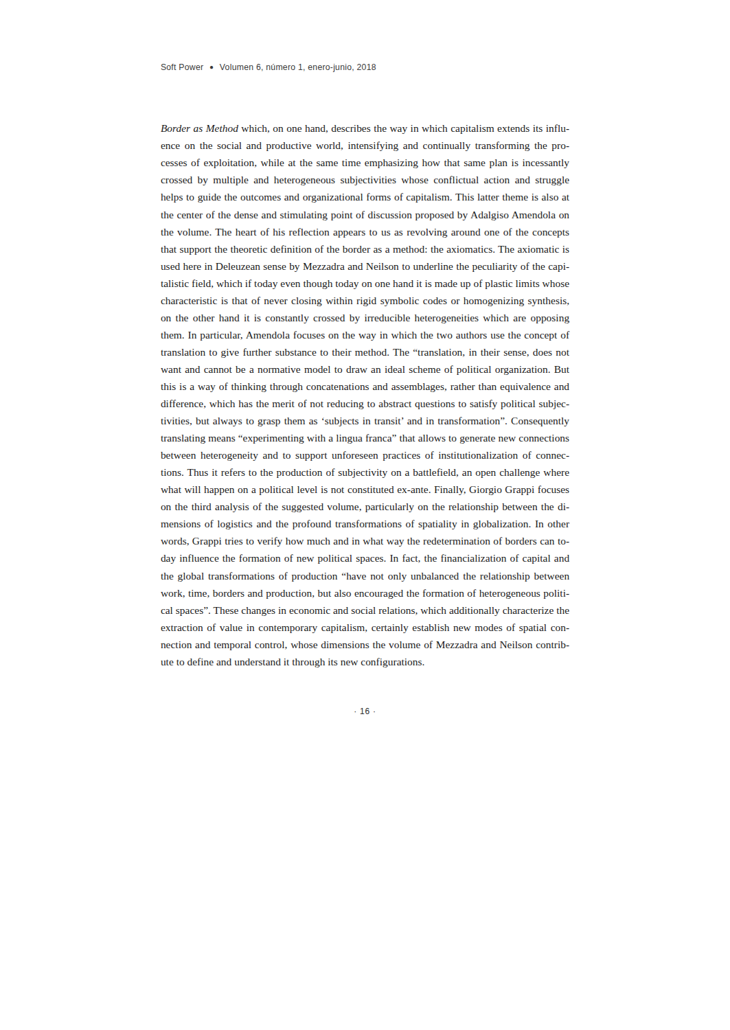Soft Power ● Volumen 6, número 1, enero-junio, 2018
Border as Method which, on one hand, describes the way in which capitalism extends its influence on the social and productive world, intensifying and continually transforming the processes of exploitation, while at the same time emphasizing how that same plan is incessantly crossed by multiple and heterogeneous subjectivities whose conflictual action and struggle helps to guide the outcomes and organizational forms of capitalism. This latter theme is also at the center of the dense and stimulating point of discussion proposed by Adalgiso Amendola on the volume. The heart of his reflection appears to us as revolving around one of the concepts that support the theoretic definition of the border as a method: the axiomatics. The axiomatic is used here in Deleuzean sense by Mezzadra and Neilson to underline the peculiarity of the capitalistic field, which if today even though today on one hand it is made up of plastic limits whose characteristic is that of never closing within rigid symbolic codes or homogenizing synthesis, on the other hand it is constantly crossed by irreducible heterogeneities which are opposing them. In particular, Amendola focuses on the way in which the two authors use the concept of translation to give further substance to their method. The “translation, in their sense, does not want and cannot be a normative model to draw an ideal scheme of political organization. But this is a way of thinking through concatenations and assemblages, rather than equivalence and difference, which has the merit of not reducing to abstract questions to satisfy political subjectivities, but always to grasp them as ‘subjects in transit’ and in transformation”. Consequently translating means “experimenting with a lingua franca” that allows to generate new connections between heterogeneity and to support unforeseen practices of institutionalization of connections. Thus it refers to the production of subjectivity on a battlefield, an open challenge where what will happen on a political level is not constituted ex-ante. Finally, Giorgio Grappi focuses on the third analysis of the suggested volume, particularly on the relationship between the dimensions of logistics and the profound transformations of spatiality in globalization. In other words, Grappi tries to verify how much and in what way the redetermination of borders can today influence the formation of new political spaces. In fact, the financialization of capital and the global transformations of production “have not only unbalanced the relationship between work, time, borders and production, but also encouraged the formation of heterogeneous political spaces”. These changes in economic and social relations, which additionally characterize the extraction of value in contemporary capitalism, certainly establish new modes of spatial connection and temporal control, whose dimensions the volume of Mezzadra and Neilson contribute to define and understand it through its new configurations.
· 16 ·